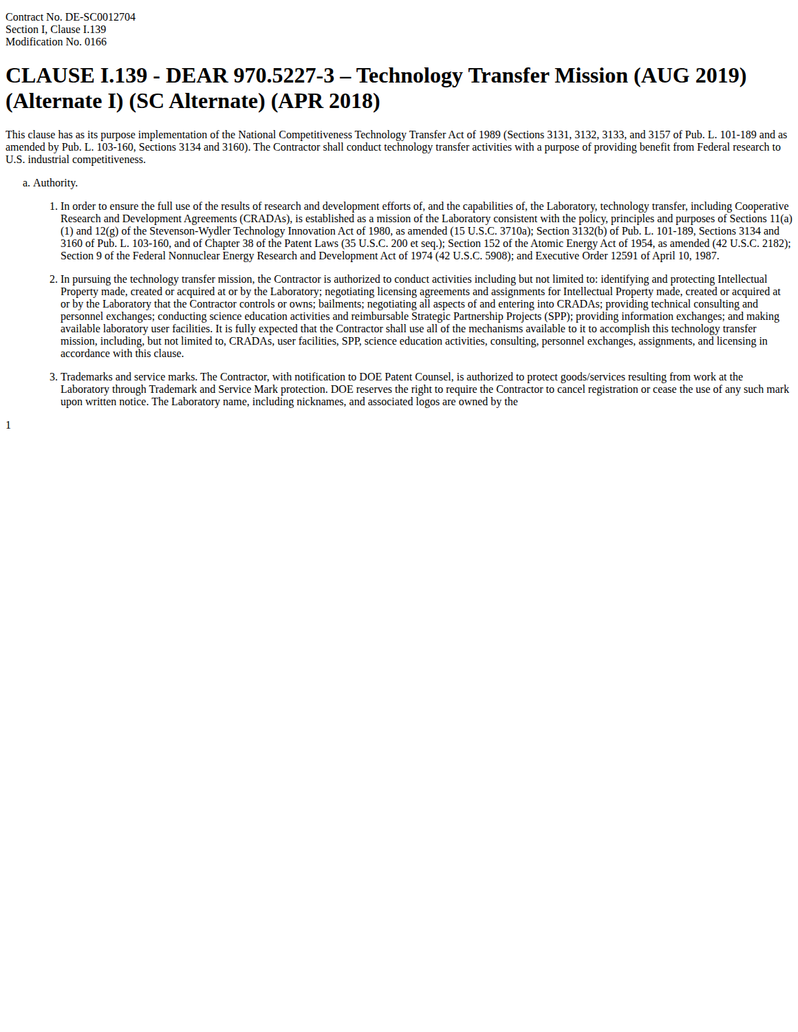Contract No. DE-SC0012704
Section I, Clause I.139
Modification No. 0166
CLAUSE I.139 - DEAR 970.5227-3 – Technology Transfer Mission (AUG 2019) (Alternate I) (SC Alternate) (APR 2018)
This clause has as its purpose implementation of the National Competitiveness Technology Transfer Act of 1989 (Sections 3131, 3132, 3133, and 3157 of Pub. L. 101-189 and as amended by Pub. L. 103-160, Sections 3134 and 3160). The Contractor shall conduct technology transfer activities with a purpose of providing benefit from Federal research to U.S. industrial competitiveness.
Authority.
In order to ensure the full use of the results of research and development efforts of, and the capabilities of, the Laboratory, technology transfer, including Cooperative Research and Development Agreements (CRADAs), is established as a mission of the Laboratory consistent with the policy, principles and purposes of Sections 11(a)(1) and 12(g) of the Stevenson-Wydler Technology Innovation Act of 1980, as amended (15 U.S.C. 3710a); Section 3132(b) of Pub. L. 101-189, Sections 3134 and 3160 of Pub. L. 103-160, and of Chapter 38 of the Patent Laws (35 U.S.C. 200 et seq.); Section 152 of the Atomic Energy Act of 1954, as amended (42 U.S.C. 2182); Section 9 of the Federal Nonnuclear Energy Research and Development Act of 1974 (42 U.S.C. 5908); and Executive Order 12591 of April 10, 1987.
In pursuing the technology transfer mission, the Contractor is authorized to conduct activities including but not limited to: identifying and protecting Intellectual Property made, created or acquired at or by the Laboratory; negotiating licensing agreements and assignments for Intellectual Property made, created or acquired at or by the Laboratory that the Contractor controls or owns; bailments; negotiating all aspects of and entering into CRADAs; providing technical consulting and personnel exchanges; conducting science education activities and reimbursable Strategic Partnership Projects (SPP); providing information exchanges; and making available laboratory user facilities. It is fully expected that the Contractor shall use all of the mechanisms available to it to accomplish this technology transfer mission, including, but not limited to, CRADAs, user facilities, SPP, science education activities, consulting, personnel exchanges, assignments, and licensing in accordance with this clause.
Trademarks and service marks. The Contractor, with notification to DOE Patent Counsel, is authorized to protect goods/services resulting from work at the Laboratory through Trademark and Service Mark protection. DOE reserves the right to require the Contractor to cancel registration or cease the use of any such mark upon written notice. The Laboratory name, including nicknames, and associated logos are owned by the
1